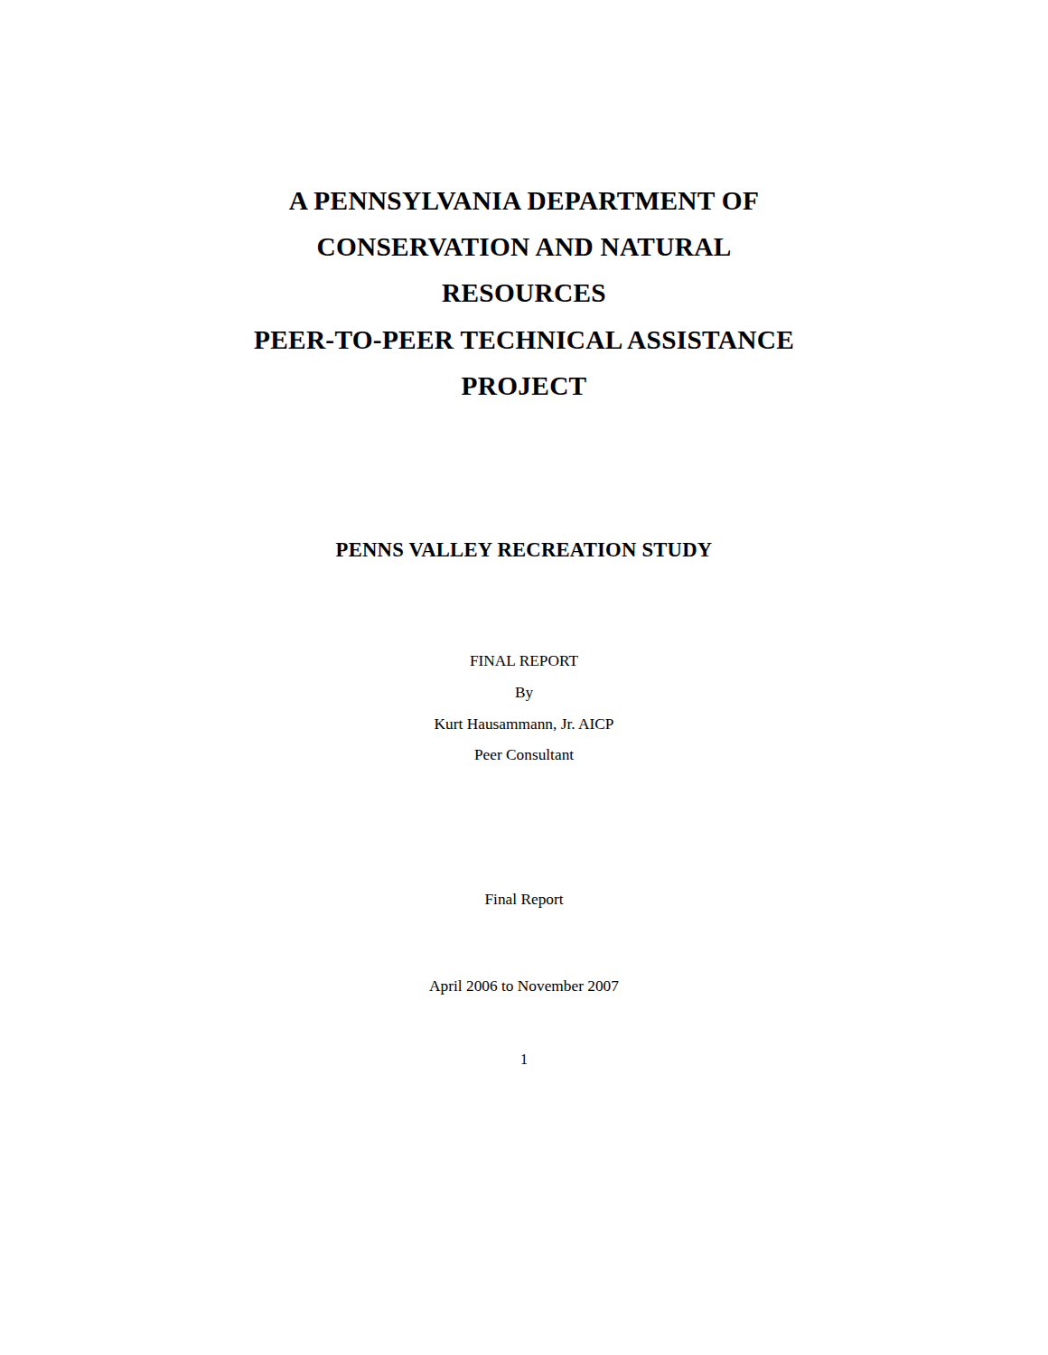A Pennsylvania Department of
Conservation and Natural Resources
Peer-to-Peer Technical Assistance Project
Penns Valley Recreation Study
FINAL REPORT
By
Kurt Hausammann, Jr. AICP
Peer Consultant
Final Report
April 2006 to November 2007
1